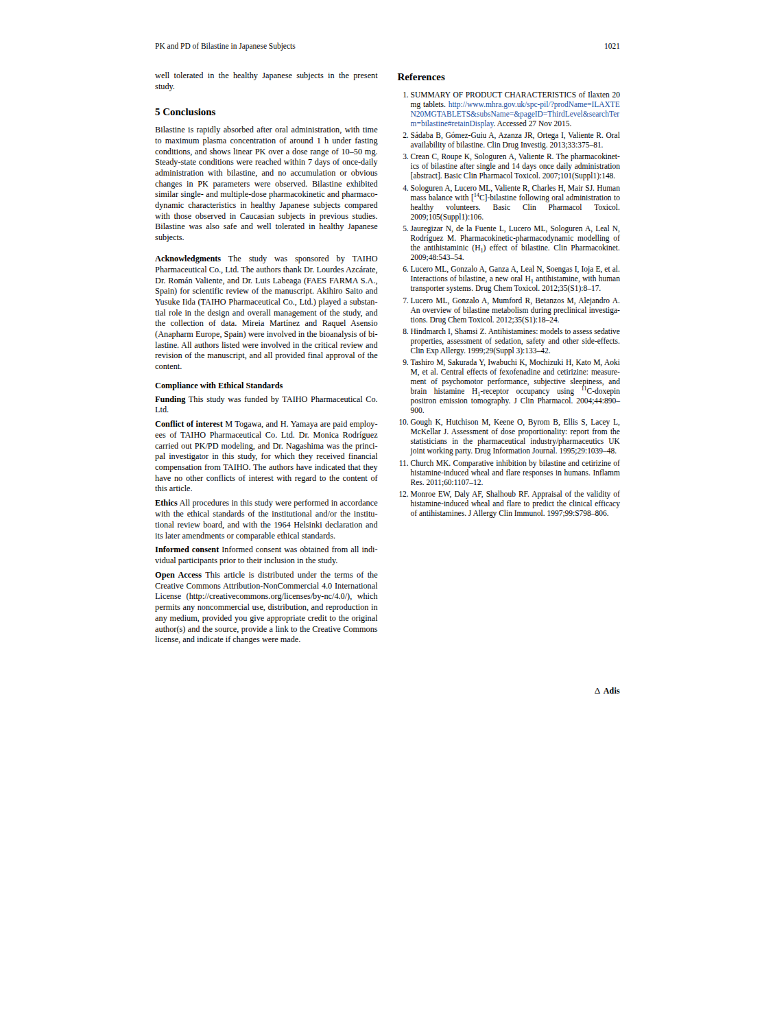PK and PD of Bilastine in Japanese Subjects 1021
well tolerated in the healthy Japanese subjects in the present study.
5 Conclusions
Bilastine is rapidly absorbed after oral administration, with time to maximum plasma concentration of around 1 h under fasting conditions, and shows linear PK over a dose range of 10–50 mg. Steady-state conditions were reached within 7 days of once-daily administration with bilastine, and no accumulation or obvious changes in PK parameters were observed. Bilastine exhibited similar single- and multiple-dose pharmacokinetic and pharmacodynamic characteristics in healthy Japanese subjects compared with those observed in Caucasian subjects in previous studies. Bilastine was also safe and well tolerated in healthy Japanese subjects.
Acknowledgments The study was sponsored by TAIHO Pharmaceutical Co., Ltd. The authors thank Dr. Lourdes Azcárate, Dr. Román Valiente, and Dr. Luis Labeaga (FAES FARMA S.A., Spain) for scientific review of the manuscript. Akihiro Saito and Yusuke Iida (TAIHO Pharmaceutical Co., Ltd.) played a substantial role in the design and overall management of the study, and the collection of data. Mireia Martínez and Raquel Asensio (Anapharm Europe, Spain) were involved in the bioanalysis of bilastine. All authors listed were involved in the critical review and revision of the manuscript, and all provided final approval of the content.
Compliance with Ethical Standards
Funding This study was funded by TAIHO Pharmaceutical Co. Ltd.
Conflict of interest M Togawa, and H. Yamaya are paid employees of TAIHO Pharmaceutical Co. Ltd. Dr. Monica Rodríguez carried out PK/PD modeling, and Dr. Nagashima was the principal investigator in this study, for which they received financial compensation from TAIHO. The authors have indicated that they have no other conflicts of interest with regard to the content of this article.
Ethics All procedures in this study were performed in accordance with the ethical standards of the institutional and/or the institutional review board, and with the 1964 Helsinki declaration and its later amendments or comparable ethical standards.
Informed consent Informed consent was obtained from all individual participants prior to their inclusion in the study.
Open Access This article is distributed under the terms of the Creative Commons Attribution-NonCommercial 4.0 International License (http://creativecommons.org/licenses/by-nc/4.0/), which permits any noncommercial use, distribution, and reproduction in any medium, provided you give appropriate credit to the original author(s) and the source, provide a link to the Creative Commons license, and indicate if changes were made.
References
SUMMARY OF PRODUCT CHARACTERISTICS of Ilaxten 20 mg tablets. http://www.mhra.gov.uk/spc-pil/?prodName=ILAXTEN20MGTABLETS&subsName=&pageID=ThirdLevel&searchTerm=bilastine#retainDisplay. Accessed 27 Nov 2015.
Sádaba B, Gómez-Guiu A, Azanza JR, Ortega I, Valiente R. Oral availability of bilastine. Clin Drug Investig. 2013;33:375–81.
Crean C, Roupe K, Sologuren A, Valiente R. The pharmacokinetics of bilastine after single and 14 days once daily administration [abstract]. Basic Clin Pharmacol Toxicol. 2007;101(Suppl1):148.
Sologuren A, Lucero ML, Valiente R, Charles H, Mair SJ. Human mass balance with [14C]-bilastine following oral administration to healthy volunteers. Basic Clin Pharmacol Toxicol. 2009;105(Suppl1):106.
Jauregizar N, de la Fuente L, Lucero ML, Sologuren A, Leal N, Rodríguez M. Pharmacokinetic-pharmacodynamic modelling of the antihistaminic (H1) effect of bilastine. Clin Pharmacokinet. 2009;48:543–54.
Lucero ML, Gonzalo A, Ganza A, Leal N, Soengas I, Ioja E, et al. Interactions of bilastine, a new oral H1 antihistamine, with human transporter systems. Drug Chem Toxicol. 2012;35(S1):8–17.
Lucero ML, Gonzalo A, Mumford R, Betanzos M, Alejandro A. An overview of bilastine metabolism during preclinical investigations. Drug Chem Toxicol. 2012;35(S1):18–24.
Hindmarch I, Shamsi Z. Antihistamines: models to assess sedative properties, assessment of sedation, safety and other side-effects. Clin Exp Allergy. 1999;29(Suppl 3):133–42.
Tashiro M, Sakurada Y, Iwabuchi K, Mochizuki H, Kato M, Aoki M, et al. Central effects of fexofenadine and cetirizine: measurement of psychomotor performance, subjective sleepiness, and brain histamine H1-receptor occupancy using 11C-doxepin positron emission tomography. J Clin Pharmacol. 2004;44:890–900.
Gough K, Hutchison M, Keene O, Byrom B, Ellis S, Lacey L, McKellar J. Assessment of dose proportionality: report from the statisticians in the pharmaceutical industry/pharmaceutics UK joint working party. Drug Information Journal. 1995;29:1039–48.
Church MK. Comparative inhibition by bilastine and cetirizine of histamine-induced wheal and flare responses in humans. Inflamm Res. 2011;60:1107–12.
Monroe EW, Daly AF, Shalhoub RF. Appraisal of the validity of histamine-induced wheal and flare to predict the clinical efficacy of antihistamines. J Allergy Clin Immunol. 1997;99:S798–806.
Δ Adis